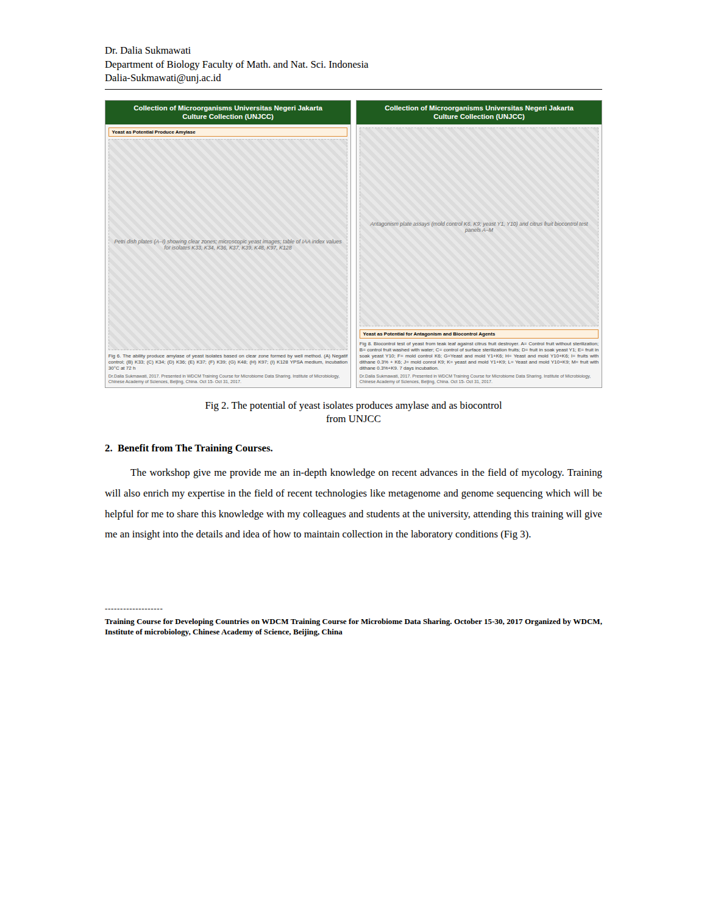Dr. Dalia Sukmawati Department of Biology Faculty of Math. and Nat. Sci. Indonesia Dalia-Sukmawati@unj.ac.id
Collection of Microorganisms Universitas Negeri Jakarta
Culture Collection (UNJCC)
Yeast as Potential Produce Amylase
Petri dish plates (A–I) showing clear zones; microscopic yeast images; table of IAA index values for isolates K33, K34, K36, K37, K39, K48, K97, K128
Fig 6. The ability produce amylase of yeast isolates based on clear zone formed by well method. (A) Negatif control; (B) K33; (C) K34; (D) K36; (E) K37; (F) K39; (G) K48; (H) K97; (I) K128 YPSA medium, incubation 30°C at 72 h
Dr.Dalia Sukmawati, 2017. Presented in WDCM Training Course for Microbiome Data Sharing. Institute of Microbiology, Chinese Academy of Sciences, Beijing, China. Oct 15- Oct 31, 2017.
Collection of Microorganisms Universitas Negeri Jakarta
Culture Collection (UNJCC)
Antagonism plate assays (mold control K6, K9; yeast Y1, Y10) and citrus fruit biocontrol test panels A–M
Yeast as Potential for Antagonism and Biocontrol Agents
Fig 8. Biocontrol test of yeast from teak leaf against citrus fruit destroyer. A= Control fruit without sterilization; B= control fruit washed with water; C= control of surface sterilization fruits; D= fruit in soak yeast Y1; E= fruit in soak yeast Y10; F= mold control K6; G=Yeast and mold Y1+K6; H= Yeast and mold Y10+K6; I= fruits with dithane 0.3% + K6; J= mold conrol K9; K= yeast and mold Y1+K9; L= Yeast and mold Y10+K9; M= fruit with dithane 0.3%+K9. 7 days incubation.
Dr.Dalia Sukmawati, 2017. Presented in WDCM Training Course for Microbiome Data Sharing. Institute of Microbiology, Chinese Academy of Sciences, Beijing, China. Oct 15- Oct 31, 2017.
Fig 2. The potential of yeast isolates produces amylase and as biocontrol
from UNJCC
2. Benefit from The Training Courses.
The workshop give me provide me an in-depth knowledge on recent advances in the field of mycology. Training will also enrich my expertise in the field of recent technologies like metagenome and genome sequencing which will be helpful for me to share this knowledge with my colleagues and students at the university, attending this training will give me an insight into the details and idea of how to maintain collection in the laboratory conditions (Fig 3).
-------------------
Training Course for Developing Countries on WDCM Training Course for Microbiome Data Sharing. October 15-30, 2017 Organized by WDCM, Institute of microbiology, Chinese Academy of Science, Beijing, China